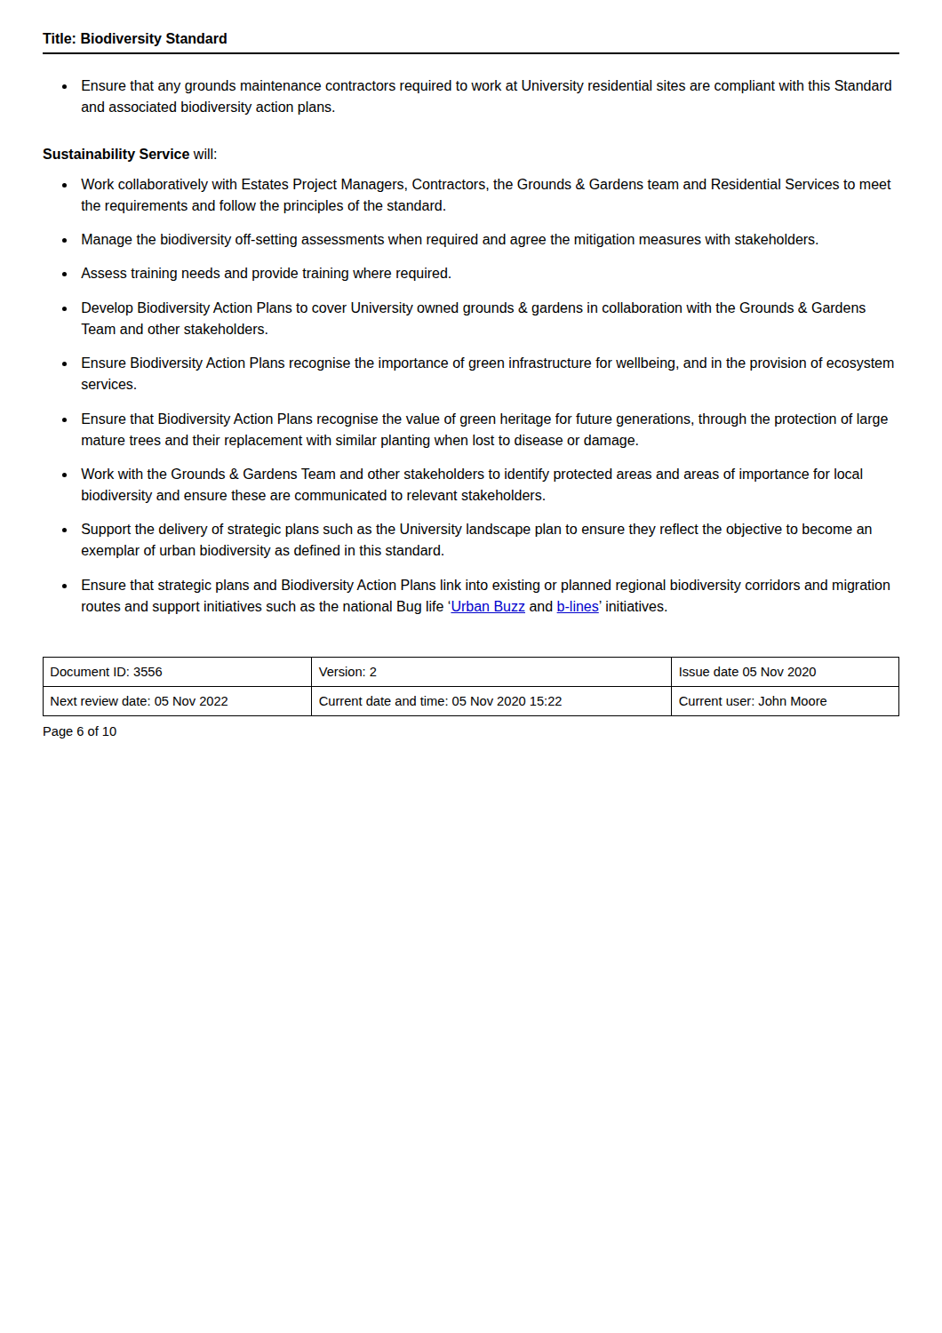Title: Biodiversity Standard
Ensure that any grounds maintenance contractors required to work at University residential sites are compliant with this Standard and associated biodiversity action plans.
Sustainability Service will:
Work collaboratively with Estates Project Managers, Contractors, the Grounds & Gardens team and Residential Services to meet the requirements and follow the principles of the standard.
Manage the biodiversity off-setting assessments when required and agree the mitigation measures with stakeholders.
Assess training needs and provide training where required.
Develop Biodiversity Action Plans to cover University owned grounds & gardens in collaboration with the Grounds & Gardens Team and other stakeholders.
Ensure Biodiversity Action Plans recognise the importance of green infrastructure for wellbeing, and in the provision of ecosystem services.
Ensure that Biodiversity Action Plans recognise the value of green heritage for future generations, through the protection of large mature trees and their replacement with similar planting when lost to disease or damage.
Work with the Grounds & Gardens Team and other stakeholders to identify protected areas and areas of importance for local biodiversity and ensure these are communicated to relevant stakeholders.
Support the delivery of strategic plans such as the University landscape plan to ensure they reflect the objective to become an exemplar of urban biodiversity as defined in this standard.
Ensure that strategic plans and Biodiversity Action Plans link into existing or planned regional biodiversity corridors and migration routes and support initiatives such as the national Bug life ‘Urban Buzz and b-lines’ initiatives.
| Document ID: 3556 | Version: 2 | Issue date 05 Nov 2020 |
| Next review date: 05 Nov 2022 | Current date and time: 05 Nov 2020 15:22 | Current user: John Moore |
Page 6 of 10